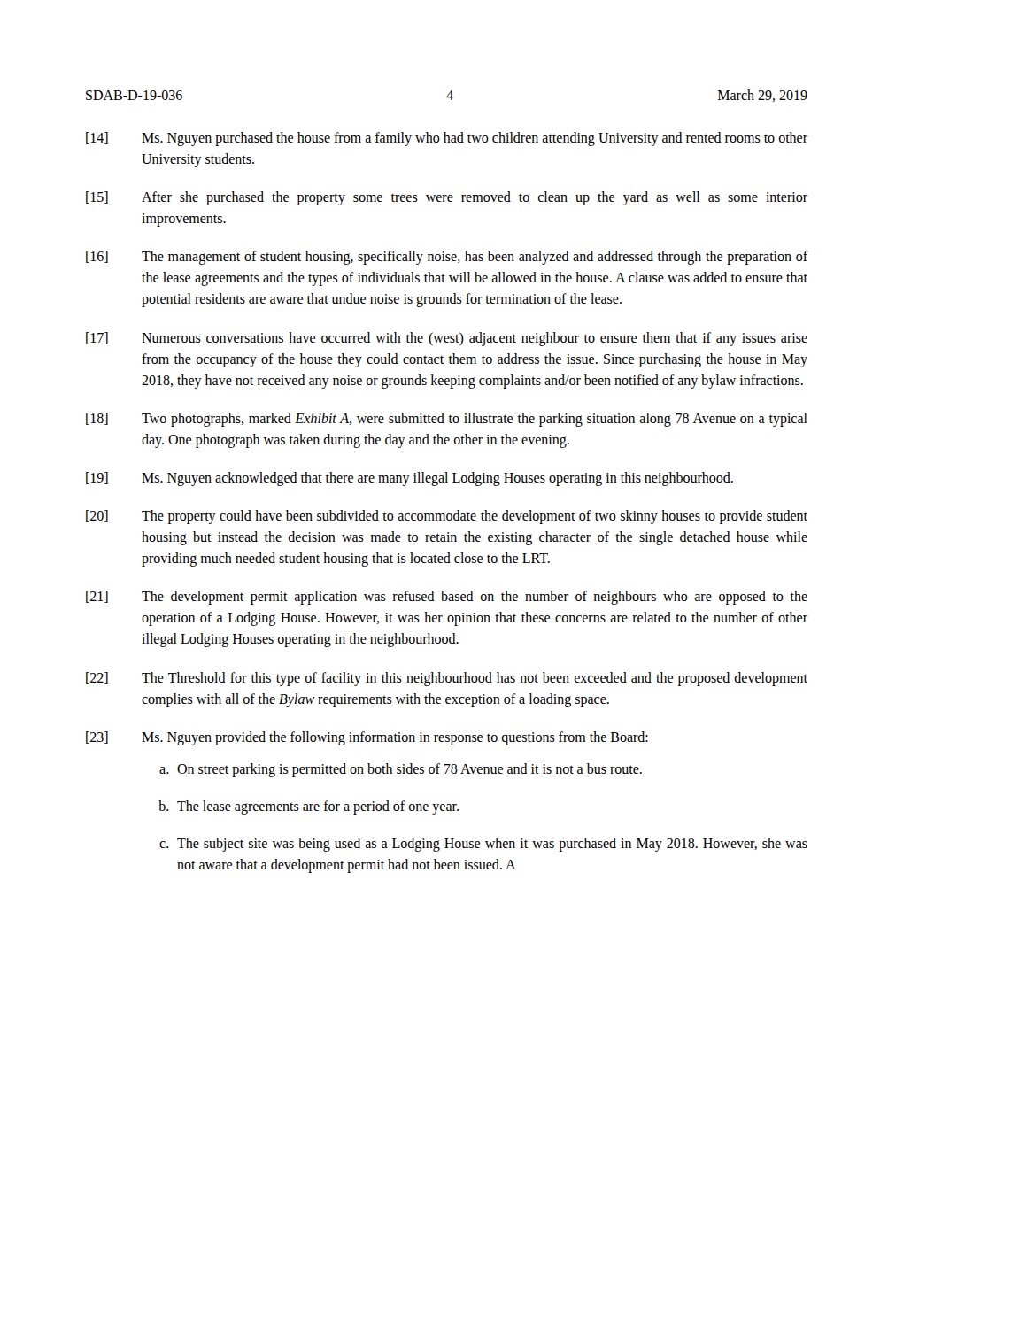SDAB-D-19-036 4 March 29, 2019
[14]
Ms. Nguyen purchased the house from a family who had two children attending University and rented rooms to other University students.
[15]
After she purchased the property some trees were removed to clean up the yard as well as some interior improvements.
[16]
The management of student housing, specifically noise, has been analyzed and addressed through the preparation of the lease agreements and the types of individuals that will be allowed in the house. A clause was added to ensure that potential residents are aware that undue noise is grounds for termination of the lease.
[17]
Numerous conversations have occurred with the (west) adjacent neighbour to ensure them that if any issues arise from the occupancy of the house they could contact them to address the issue. Since purchasing the house in May 2018, they have not received any noise or grounds keeping complaints and/or been notified of any bylaw infractions.
[18]
Two photographs, marked Exhibit A, were submitted to illustrate the parking situation along 78 Avenue on a typical day. One photograph was taken during the day and the other in the evening.
[19]
Ms. Nguyen acknowledged that there are many illegal Lodging Houses operating in this neighbourhood.
[20]
The property could have been subdivided to accommodate the development of two skinny houses to provide student housing but instead the decision was made to retain the existing character of the single detached house while providing much needed student housing that is located close to the LRT.
[21]
The development permit application was refused based on the number of neighbours who are opposed to the operation of a Lodging House. However, it was her opinion that these concerns are related to the number of other illegal Lodging Houses operating in the neighbourhood.
[22]
The Threshold for this type of facility in this neighbourhood has not been exceeded and the proposed development complies with all of the Bylaw requirements with the exception of a loading space.
[23]
Ms. Nguyen provided the following information in response to questions from the Board:
On street parking is permitted on both sides of 78 Avenue and it is not a bus route.
The lease agreements are for a period of one year.
The subject site was being used as a Lodging House when it was purchased in May 2018. However, she was not aware that a development permit had not been issued. A